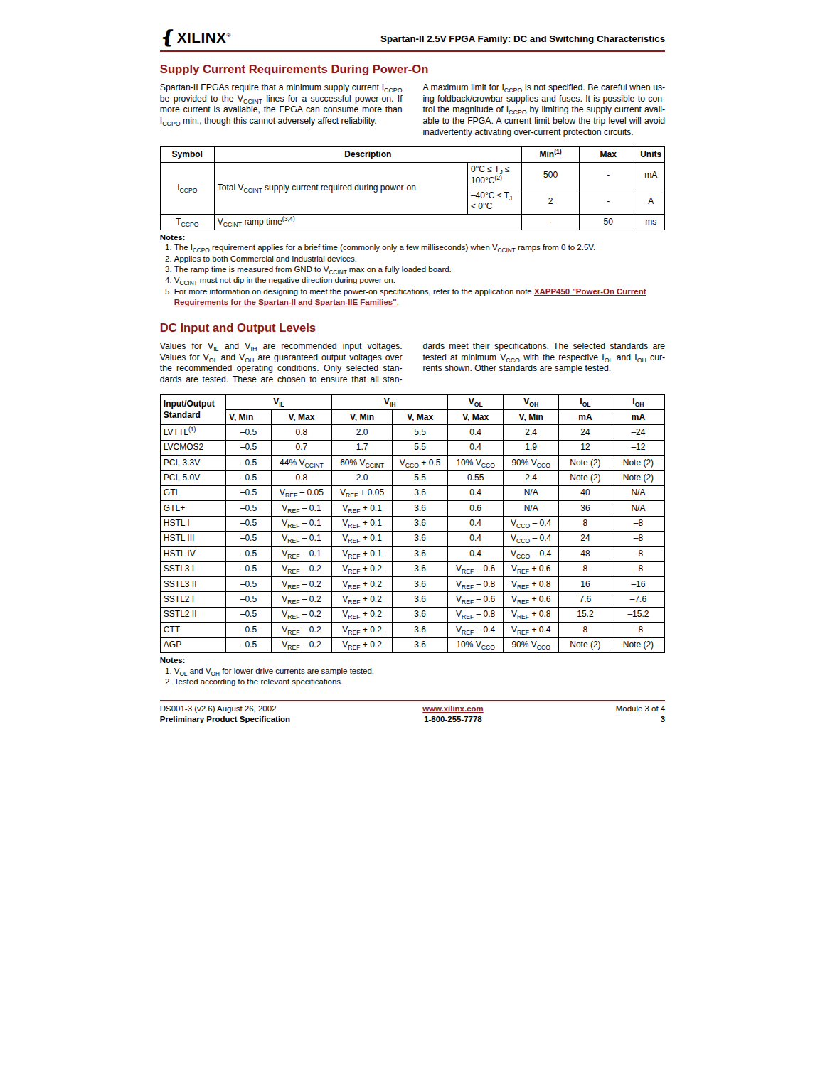❴ XILINX®
Spartan-II 2.5V FPGA Family: DC and Switching Characteristics
Supply Current Requirements During Power-On
Spartan-II FPGAs require that a minimum supply current ICCPO be provided to the VCCINT lines for a successful power-on. If more current is available, the FPGA can consume more than ICCPO min., though this cannot adversely affect reliability.
A maximum limit for ICCPO is not specified. Be careful when using foldback/crowbar supplies and fuses. It is possible to control the magnitude of ICCPO by limiting the supply current available to the FPGA. A current limit below the trip level will avoid inadvertently activating over-current protection circuits.
| Symbol | Description | Min (1) | Max | Units |
| --- | --- | --- | --- | --- |
| I CCPO | Total V CCINT supply current required during power-on | 0°C ≤ T J ≤ 100°C (2) | 500 | - | mA |
| –40°C ≤ T J < 0°C | 2 | - | A |
| T CCPO | V CCINT ramp time (3,4) | - | 50 | ms |
Notes:
The ICCPO requirement applies for a brief time (commonly only a few milliseconds) when VCCINT ramps from 0 to 2.5V.
Applies to both Commercial and Industrial devices.
The ramp time is measured from GND to VCCINT max on a fully loaded board.
VCCINT must not dip in the negative direction during power on.
For more information on designing to meet the power-on specifications, refer to the application note XAPP450 "Power-On Current Requirements for the Spartan-II and Spartan-IIE Families".
DC Input and Output Levels
Values for VIL and VIH are recommended input voltages. Values for VOL and VOH are guaranteed output voltages over the recommended operating conditions. Only selected standards are tested. These are chosen to ensure that all standards meet their specifications. The selected standards are tested at minimum VCCO with the respective IOL and IOH currents shown. Other standards are sample tested.
| Input/Output Standard | V IL | V IH | V OL | V OH | I OL | I OH |
| --- | --- | --- | --- | --- | --- | --- |
| V, Min | V, Max | V, Min | V, Max | V, Max | V, Min | mA | mA |
| LVTTL (1) | –0.5 | 0.8 | 2.0 | 5.5 | 0.4 | 2.4 | 24 | –24 |
| LVCMOS2 | –0.5 | 0.7 | 1.7 | 5.5 | 0.4 | 1.9 | 12 | –12 |
| PCI, 3.3V | –0.5 | 44% V CCINT | 60% V CCINT | V CCO + 0.5 | 10% V CCO | 90% V CCO | Note (2) | Note (2) |
| PCI, 5.0V | –0.5 | 0.8 | 2.0 | 5.5 | 0.55 | 2.4 | Note (2) | Note (2) |
| GTL | –0.5 | V REF – 0.05 | V REF + 0.05 | 3.6 | 0.4 | N/A | 40 | N/A |
| GTL+ | –0.5 | V REF – 0.1 | V REF + 0.1 | 3.6 | 0.6 | N/A | 36 | N/A |
| HSTL I | –0.5 | V REF – 0.1 | V REF + 0.1 | 3.6 | 0.4 | V CCO – 0.4 | 8 | –8 |
| HSTL III | –0.5 | V REF – 0.1 | V REF + 0.1 | 3.6 | 0.4 | V CCO – 0.4 | 24 | –8 |
| HSTL IV | –0.5 | V REF – 0.1 | V REF + 0.1 | 3.6 | 0.4 | V CCO – 0.4 | 48 | –8 |
| SSTL3 I | –0.5 | V REF – 0.2 | V REF + 0.2 | 3.6 | V REF – 0.6 | V REF + 0.6 | 8 | –8 |
| SSTL3 II | –0.5 | V REF – 0.2 | V REF + 0.2 | 3.6 | V REF – 0.8 | V REF + 0.8 | 16 | –16 |
| SSTL2 I | –0.5 | V REF – 0.2 | V REF + 0.2 | 3.6 | V REF – 0.6 | V REF + 0.6 | 7.6 | –7.6 |
| SSTL2 II | –0.5 | V REF – 0.2 | V REF + 0.2 | 3.6 | V REF – 0.8 | V REF + 0.8 | 15.2 | –15.2 |
| CTT | –0.5 | V REF – 0.2 | V REF + 0.2 | 3.6 | V REF – 0.4 | V REF + 0.4 | 8 | –8 |
| AGP | –0.5 | V REF – 0.2 | V REF + 0.2 | 3.6 | 10% V CCO | 90% V CCO | Note (2) | Note (2) |
Notes:
VOL and VOH for lower drive currents are sample tested.
Tested according to the relevant specifications.
DS001-3 (v2.6) August 26, 2002
Preliminary Product Specification
www.xilinx.com
1-800-255-7778
Module 3 of 4
3